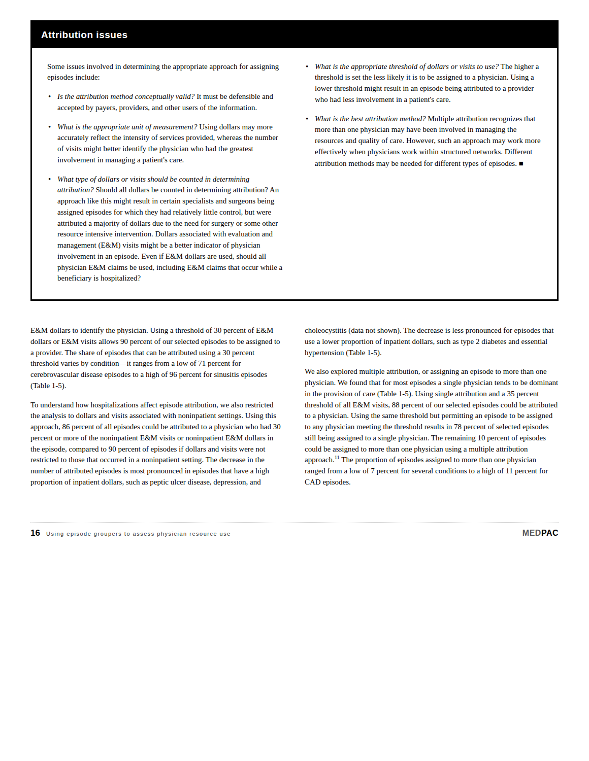Attribution issues
Some issues involved in determining the appropriate approach for assigning episodes include:
Is the attribution method conceptually valid? It must be defensible and accepted by payers, providers, and other users of the information.
What is the appropriate unit of measurement? Using dollars may more accurately reflect the intensity of services provided, whereas the number of visits might better identify the physician who had the greatest involvement in managing a patient's care.
What type of dollars or visits should be counted in determining attribution? Should all dollars be counted in determining attribution? An approach like this might result in certain specialists and surgeons being assigned episodes for which they had relatively little control, but were attributed a majority of dollars due to the need for surgery or some other resource intensive intervention. Dollars associated with evaluation and management (E&M) visits might be a better indicator of physician involvement in an episode. Even if E&M dollars are used, should all physician E&M claims be used, including E&M claims that occur while a beneficiary is hospitalized?
What is the appropriate threshold of dollars or visits to use? The higher a threshold is set the less likely it is to be assigned to a physician. Using a lower threshold might result in an episode being attributed to a provider who had less involvement in a patient's care.
What is the best attribution method? Multiple attribution recognizes that more than one physician may have been involved in managing the resources and quality of care. However, such an approach may work more effectively when physicians work within structured networks. Different attribution methods may be needed for different types of episodes. ■
E&M dollars to identify the physician. Using a threshold of 30 percent of E&M dollars or E&M visits allows 90 percent of our selected episodes to be assigned to a provider. The share of episodes that can be attributed using a 30 percent threshold varies by condition—it ranges from a low of 71 percent for cerebrovascular disease episodes to a high of 96 percent for sinusitis episodes (Table 1-5).
To understand how hospitalizations affect episode attribution, we also restricted the analysis to dollars and visits associated with noninpatient settings. Using this approach, 86 percent of all episodes could be attributed to a physician who had 30 percent or more of the noninpatient E&M visits or noninpatient E&M dollars in the episode, compared to 90 percent of episodes if dollars and visits were not restricted to those that occurred in a noninpatient setting. The decrease in the number of attributed episodes is most pronounced in episodes that have a high proportion of inpatient dollars, such as peptic ulcer disease, depression, and choleocystitis (data not shown). The decrease is less pronounced for episodes that use a lower proportion of inpatient dollars, such as type 2 diabetes and essential hypertension (Table 1-5).
We also explored multiple attribution, or assigning an episode to more than one physician. We found that for most episodes a single physician tends to be dominant in the provision of care (Table 1-5). Using single attribution and a 35 percent threshold of all E&M visits, 88 percent of our selected episodes could be attributed to a physician. Using the same threshold but permitting an episode to be assigned to any physician meeting the threshold results in 78 percent of selected episodes still being assigned to a single physician. The remaining 10 percent of episodes could be assigned to more than one physician using a multiple attribution approach.11 The proportion of episodes assigned to more than one physician ranged from a low of 7 percent for several conditions to a high of 11 percent for CAD episodes.
16 Using episode groupers to assess physician resource use
MEDPAC